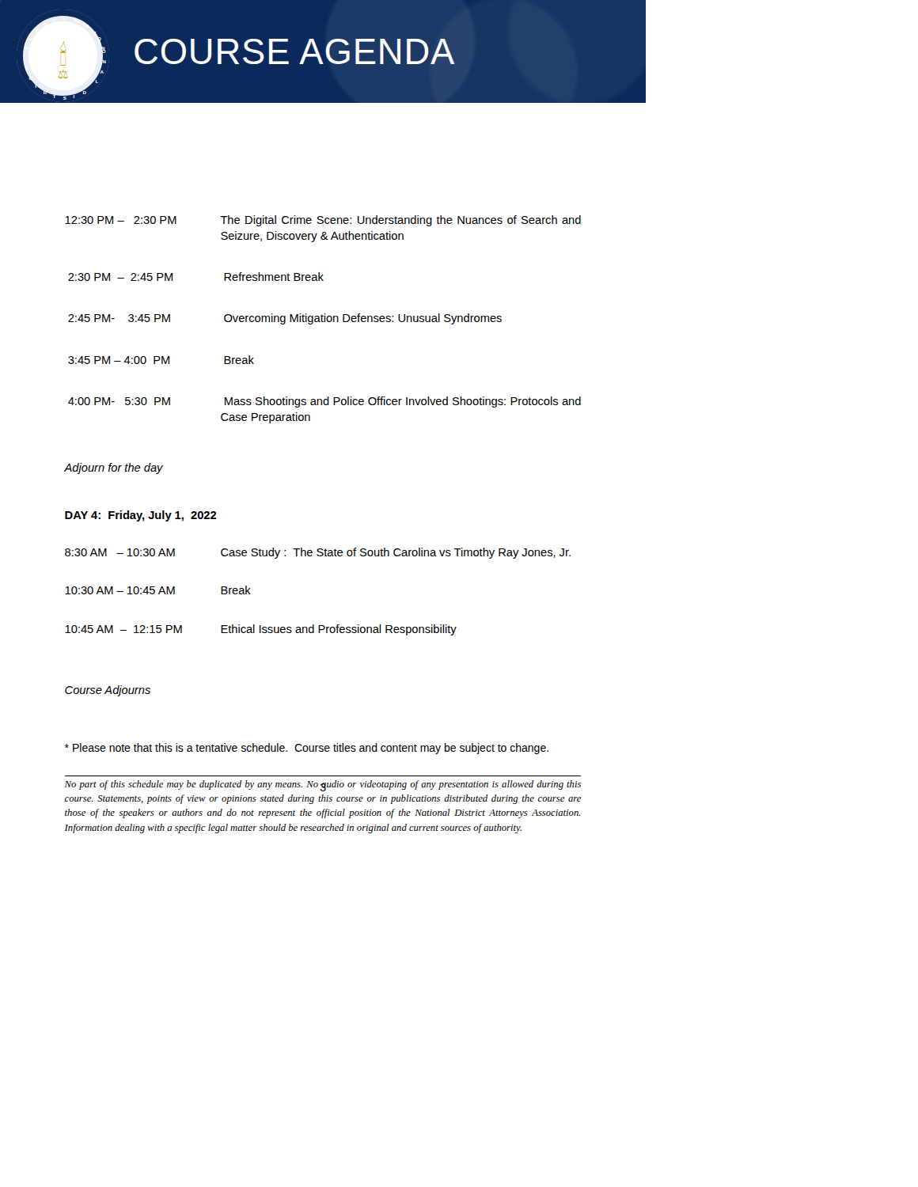N A T I O N A L D I S T R I C T A S S O C I A T I O N
🕯
⚖
COURSE AGENDA
| 12:30 PM – 2:30 PM | The Digital Crime Scene: Understanding the Nuances of Search and Seizure, Discovery & Authentication |
| 2:30 PM – 2:45 PM | Refreshment Break |
| 2:45 PM- 3:45 PM | Overcoming Mitigation Defenses: Unusual Syndromes |
| 3:45 PM – 4:00 PM | Break |
| 4:00 PM- 5:30 PM | Mass Shootings and Police Officer Involved Shootings: Protocols and Case Preparation |
Adjourn for the day
DAY 4: Friday, July 1, 2022
| 8:30 AM – 10:30 AM | Case Study : The State of South Carolina vs Timothy Ray Jones, Jr. |
| 10:30 AM – 10:45 AM | Break |
| 10:45 AM – 12:15 PM | Ethical Issues and Professional Responsibility |
Course Adjourns
* Please note that this is a tentative schedule. Course titles and content may be subject to change.
No part of this schedule may be duplicated by any means. No audio or videotaping of any presentation is allowed during this course. Statements, points of view or opinions stated during this course or in publications distributed during the course are those of the speakers or authors and do not represent the official position of the National District Attorneys Association. Information dealing with a specific legal matter should be researched in original and current sources of authority.
3